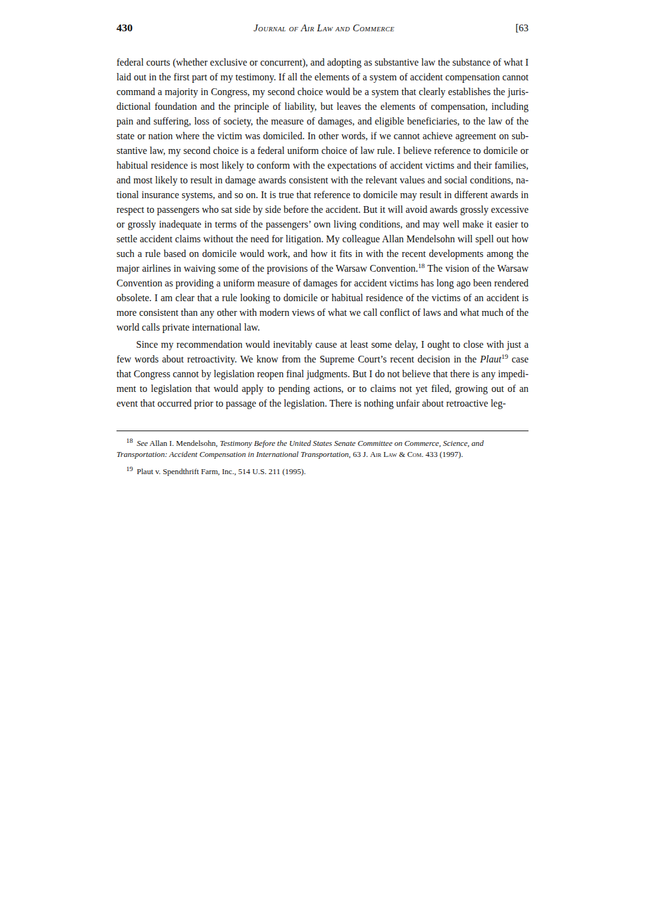430 Journal of Air Law and Commerce [63
federal courts (whether exclusive or concurrent), and adopting as substantive law the substance of what I laid out in the first part of my testimony. If all the elements of a system of accident compensation cannot command a majority in Congress, my second choice would be a system that clearly establishes the jurisdictional foundation and the principle of liability, but leaves the elements of compensation, including pain and suffering, loss of society, the measure of damages, and eligible beneficiaries, to the law of the state or nation where the victim was domiciled. In other words, if we cannot achieve agreement on substantive law, my second choice is a federal uniform choice of law rule. I believe reference to domicile or habitual residence is most likely to conform with the expectations of accident victims and their families, and most likely to result in damage awards consistent with the relevant values and social conditions, national insurance systems, and so on. It is true that reference to domicile may result in different awards in respect to passengers who sat side by side before the accident. But it will avoid awards grossly excessive or grossly inadequate in terms of the passengers’ own living conditions, and may well make it easier to settle accident claims without the need for litigation. My colleague Allan Mendelsohn will spell out how such a rule based on domicile would work, and how it fits in with the recent developments among the major airlines in waiving some of the provisions of the Warsaw Convention.18 The vision of the Warsaw Convention as providing a uniform measure of damages for accident victims has long ago been rendered obsolete. I am clear that a rule looking to domicile or habitual residence of the victims of an accident is more consistent than any other with modern views of what we call conflict of laws and what much of the world calls private international law.
Since my recommendation would inevitably cause at least some delay, I ought to close with just a few words about retroactivity. We know from the Supreme Court’s recent decision in the Plaut19 case that Congress cannot by legislation reopen final judgments. But I do not believe that there is any impediment to legislation that would apply to pending actions, or to claims not yet filed, growing out of an event that occurred prior to passage of the legislation. There is nothing unfair about retroactive leg-
18 See Allan I. Mendelsohn, Testimony Before the United States Senate Committee on Commerce, Science, and Transportation: Accident Compensation in International Transportation, 63 J. Air Law & Com. 433 (1997).
19 Plaut v. Spendthrift Farm, Inc., 514 U.S. 211 (1995).